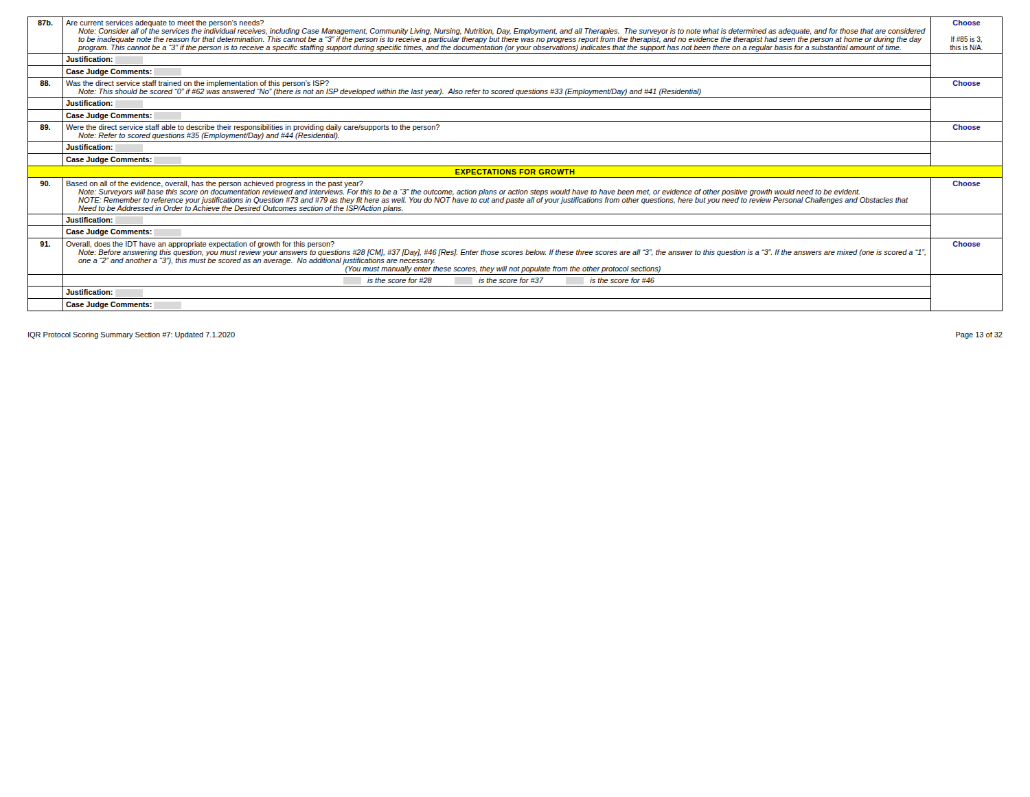| 87b. | Are current services adequate to meet the person’s needs? Note: Consider all of the services the individual receives, including Case Management, Community Living, Nursing, Nutrition, Day, Employment, and all Therapies. The surveyor is to note what is determined as adequate, and for those that are considered to be inadequate note the reason for that determination. This cannot be a “3” if the person is to receive a particular therapy but there was no progress report from the therapist, and no evidence the therapist had seen the person at home or during the day program. This cannot be a “3” if the person is to receive a specific staffing support during specific times, and the documentation (or your observations) indicates that the support has not been there on a regular basis for a substantial amount of time. | Choose If #85 is 3, this is N/A. |
| | Justification: | |
| | Case Judge Comments: | |
| 88. | Was the direct service staff trained on the implementation of this person’s ISP? Note: This should be scored “0” if #62 was answered “No” (there is not an ISP developed within the last year). Also refer to scored questions #33 (Employment/Day) and #41 (Residential) | Choose |
| | Justification: | |
| | Case Judge Comments: | |
| 89. | Were the direct service staff able to describe their responsibilities in providing daily care/supports to the person? Note: Refer to scored questions #35 (Employment/Day) and #44 (Residential). | Choose |
| | Justification: | |
| | Case Judge Comments: | |
| EXPECTATIONS FOR GROWTH |
| 90. | Based on all of the evidence, overall, has the person achieved progress in the past year? Note: Surveyors will base this score on documentation reviewed and interviews. For this to be a “3” the outcome, action plans or action steps would have to have been met, or evidence of other positive growth would need to be evident. NOTE: Remember to reference your justifications in Question #73 and #79 as they fit here as well. You do NOT have to cut and paste all of your justifications from other questions, here but you need to review Personal Challenges and Obstacles that Need to be Addressed in Order to Achieve the Desired Outcomes section of the ISP/Action plans. | Choose |
| | Justification: | |
| | Case Judge Comments: | |
| 91. | Overall, does the IDT have an appropriate expectation of growth for this person? Note: Before answering this question, you must review your answers to questions #28 [CM], #37 [Day], #46 [Res]. Enter those scores below. If these three scores are all “3”, the answer to this question is a “3”. If the answers are mixed (one is scored a “1”, one a “2” and another a “3”), this must be scored as an average. No additional justifications are necessary. (You must manually enter these scores, they will not populate from the other protocol sections) | Choose |
| | is the score for #28 is the score for #37 is the score for #46 | |
| | Justification: | |
| | Case Judge Comments: | |
IQR Protocol Scoring Summary Section #7: Updated 7.1.2020 Page 13 of 32